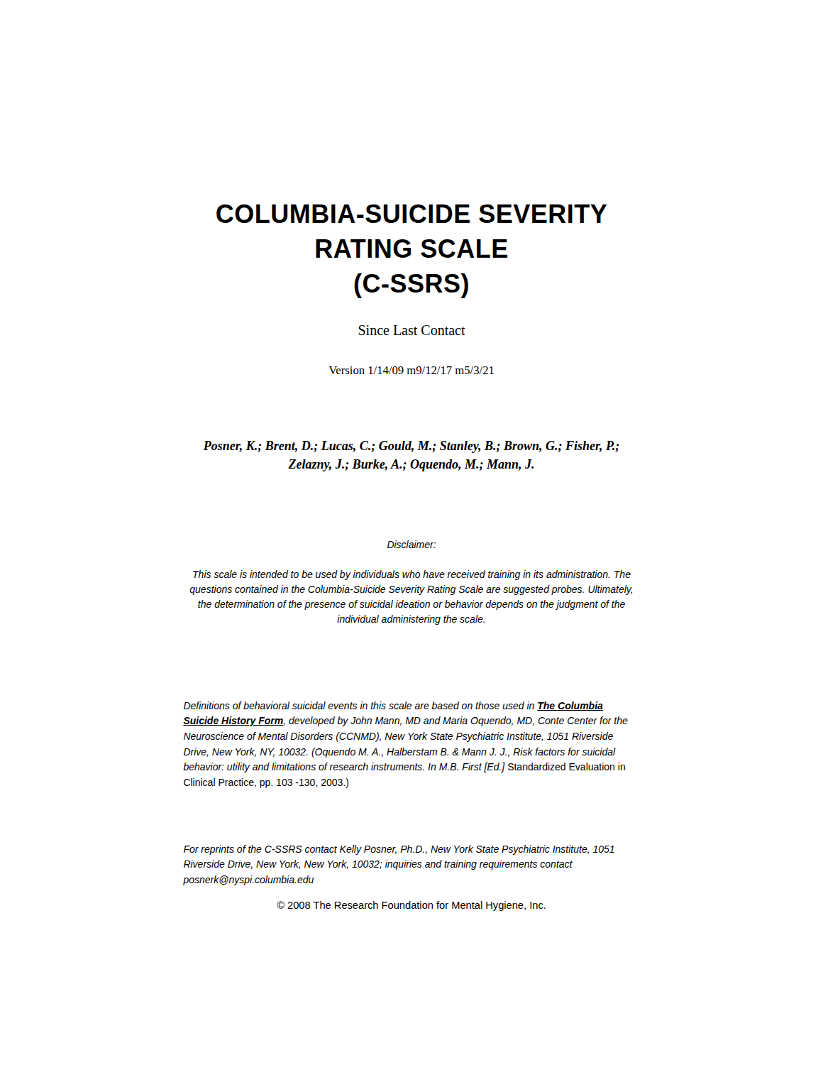COLUMBIA-SUICIDE SEVERITY
RATING SCALE
(C-SSRS)
Since Last Contact
Version 1/14/09 m9/12/17 m5/3/21
Posner, K.; Brent, D.; Lucas, C.; Gould, M.; Stanley, B.; Brown, G.; Fisher, P.; Zelazny, J.; Burke, A.; Oquendo, M.; Mann, J.
Disclaimer:
This scale is intended to be used by individuals who have received training in its administration. The questions contained in the Columbia-Suicide Severity Rating Scale are suggested probes. Ultimately, the determination of the presence of suicidal ideation or behavior depends on the judgment of the individual administering the scale.
Definitions of behavioral suicidal events in this scale are based on those used in The Columbia Suicide History Form, developed by John Mann, MD and Maria Oquendo, MD, Conte Center for the Neuroscience of Mental Disorders (CCNMD), New York State Psychiatric Institute, 1051 Riverside Drive, New York, NY, 10032. (Oquendo M. A., Halberstam B. & Mann J. J., Risk factors for suicidal behavior: utility and limitations of research instruments. In M.B. First [Ed.] Standardized Evaluation in Clinical Practice, pp. 103 -130, 2003.)
For reprints of the C-SSRS contact Kelly Posner, Ph.D., New York State Psychiatric Institute, 1051 Riverside Drive, New York, New York, 10032; inquiries and training requirements contact posnerk@nyspi.columbia.edu
© 2008 The Research Foundation for Mental Hygiene, Inc.